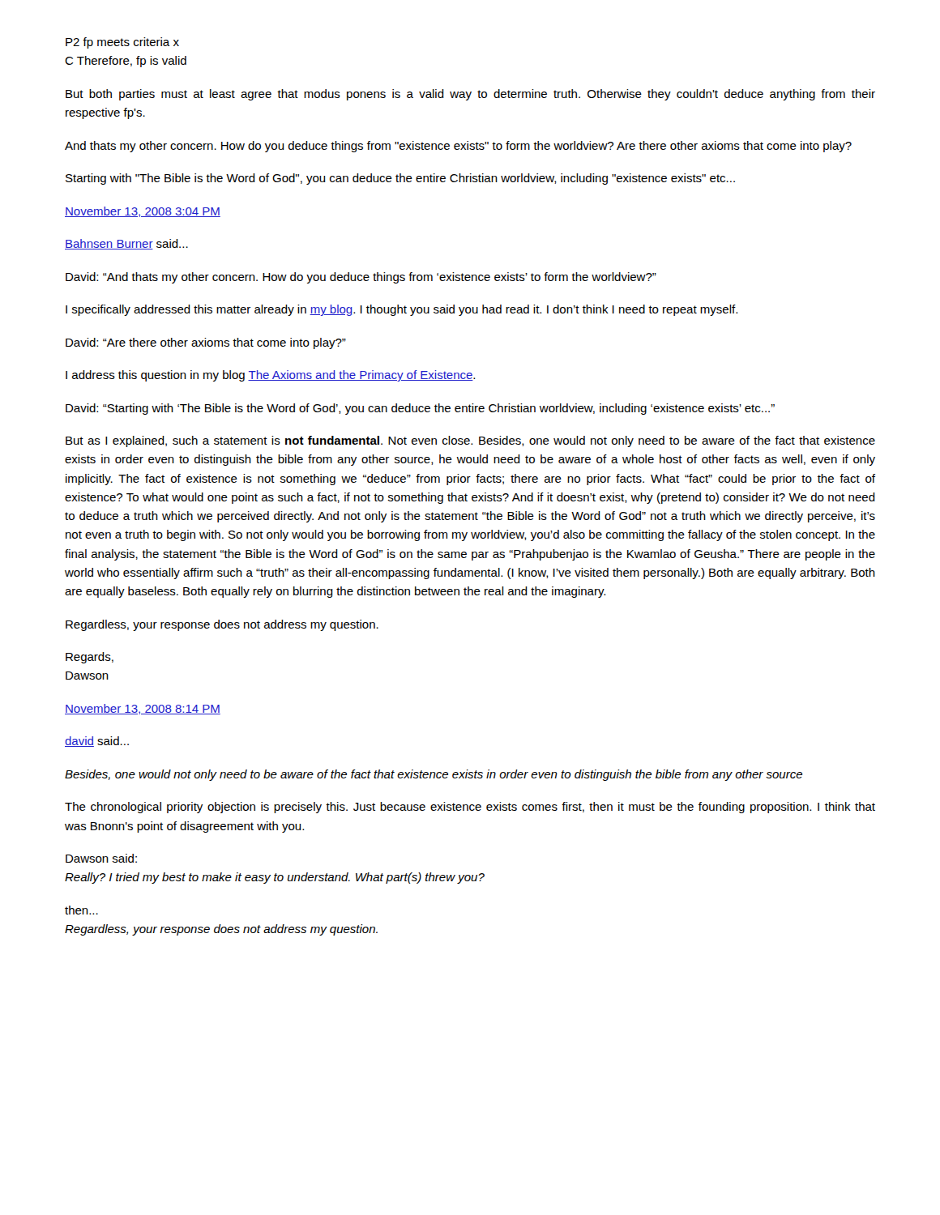P2 fp meets criteria x
C Therefore, fp is valid
But both parties must at least agree that modus ponens is a valid way to determine truth. Otherwise they couldn't deduce anything from their respective fp's.
And thats my other concern. How do you deduce things from "existence exists" to form the worldview? Are there other axioms that come into play?
Starting with "The Bible is the Word of God", you can deduce the entire Christian worldview, including "existence exists" etc...
November 13, 2008 3:04 PM
Bahnsen Burner said...
David: “And thats my other concern. How do you deduce things from ‘existence exists’ to form the worldview?”
I specifically addressed this matter already in my blog. I thought you said you had read it. I don’t think I need to repeat myself.
David: “Are there other axioms that come into play?”
I address this question in my blog The Axioms and the Primacy of Existence.
David: “Starting with ‘The Bible is the Word of God’, you can deduce the entire Christian worldview, including ‘existence exists’ etc...”
But as I explained, such a statement is not fundamental. Not even close. Besides, one would not only need to be aware of the fact that existence exists in order even to distinguish the bible from any other source, he would need to be aware of a whole host of other facts as well, even if only implicitly. The fact of existence is not something we “deduce” from prior facts; there are no prior facts. What “fact” could be prior to the fact of existence? To what would one point as such a fact, if not to something that exists? And if it doesn’t exist, why (pretend to) consider it? We do not need to deduce a truth which we perceived directly. And not only is the statement “the Bible is the Word of God” not a truth which we directly perceive, it’s not even a truth to begin with. So not only would you be borrowing from my worldview, you’d also be committing the fallacy of the stolen concept. In the final analysis, the statement “the Bible is the Word of God” is on the same par as “Prahpubenjao is the Kwamlao of Geusha.” There are people in the world who essentially affirm such a “truth” as their all-encompassing fundamental. (I know, I’ve visited them personally.) Both are equally arbitrary. Both are equally baseless. Both equally rely on blurring the distinction between the real and the imaginary.
Regardless, your response does not address my question.
Regards,
Dawson
November 13, 2008 8:14 PM
david said...
Besides, one would not only need to be aware of the fact that existence exists in order even to distinguish the bible from any other source
The chronological priority objection is precisely this. Just because existence exists comes first, then it must be the founding proposition. I think that was Bnonn's point of disagreement with you.
Dawson said:
Really? I tried my best to make it easy to understand. What part(s) threw you?
then...
Regardless, your response does not address my question.